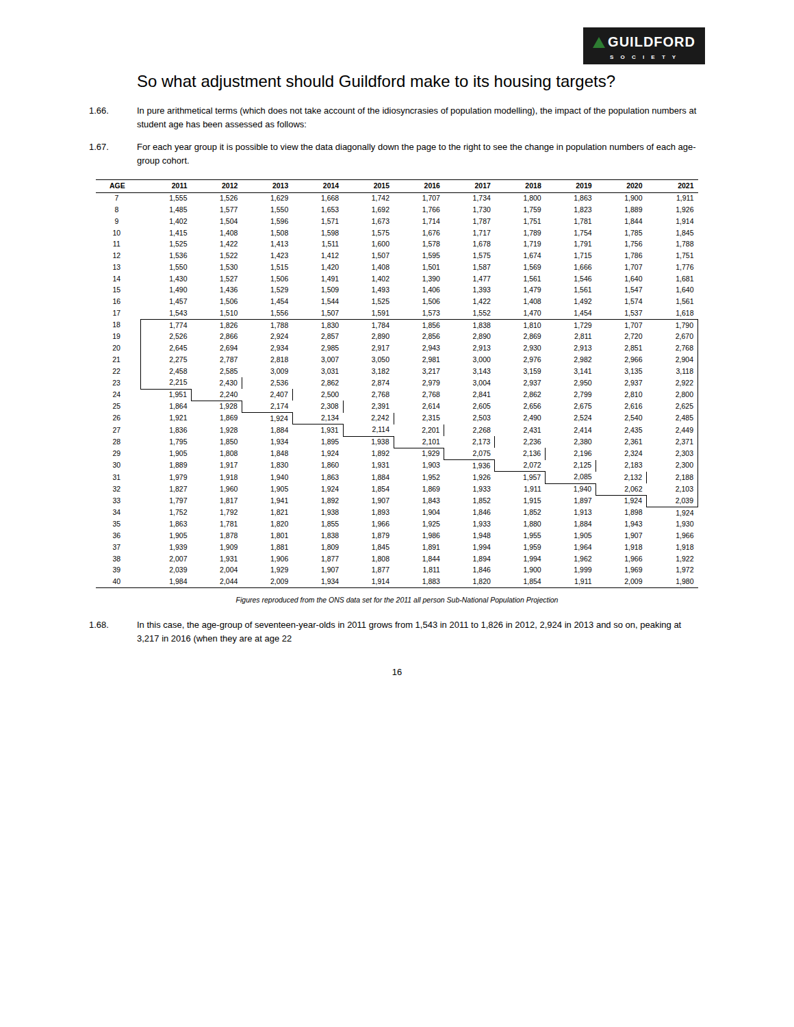GUILDFORD S O C I E T Y
So what adjustment should Guildford make to its housing targets?
1.66.
In pure arithmetical terms (which does not take account of the idiosyncrasies of population modelling), the impact of the population numbers at student age has been assessed as follows:
1.67.
For each year group it is possible to view the data diagonally down the page to the right to see the change in population numbers of each age-group cohort.
| AGE | 2011 | 2012 | 2013 | 2014 | 2015 | 2016 | 2017 | 2018 | 2019 | 2020 | 2021 |
| --- | --- | --- | --- | --- | --- | --- | --- | --- | --- | --- | --- |
| 7 | 1,555 | 1,526 | 1,629 | 1,668 | 1,742 | 1,707 | 1,734 | 1,800 | 1,863 | 1,900 | 1,911 |
| 8 | 1,485 | 1,577 | 1,550 | 1,653 | 1,692 | 1,766 | 1,730 | 1,759 | 1,823 | 1,889 | 1,926 |
| 9 | 1,402 | 1,504 | 1,596 | 1,571 | 1,673 | 1,714 | 1,787 | 1,751 | 1,781 | 1,844 | 1,914 |
| 10 | 1,415 | 1,408 | 1,508 | 1,598 | 1,575 | 1,676 | 1,717 | 1,789 | 1,754 | 1,785 | 1,845 |
| 11 | 1,525 | 1,422 | 1,413 | 1,511 | 1,600 | 1,578 | 1,678 | 1,719 | 1,791 | 1,756 | 1,788 |
| 12 | 1,536 | 1,522 | 1,423 | 1,412 | 1,507 | 1,595 | 1,575 | 1,674 | 1,715 | 1,786 | 1,751 |
| 13 | 1,550 | 1,530 | 1,515 | 1,420 | 1,408 | 1,501 | 1,587 | 1,569 | 1,666 | 1,707 | 1,776 |
| 14 | 1,430 | 1,527 | 1,506 | 1,491 | 1,402 | 1,390 | 1,477 | 1,561 | 1,546 | 1,640 | 1,681 |
| 15 | 1,490 | 1,436 | 1,529 | 1,509 | 1,493 | 1,406 | 1,393 | 1,479 | 1,561 | 1,547 | 1,640 |
| 16 | 1,457 | 1,506 | 1,454 | 1,544 | 1,525 | 1,506 | 1,422 | 1,408 | 1,492 | 1,574 | 1,561 |
| 17 | 1,543 | 1,510 | 1,556 | 1,507 | 1,591 | 1,573 | 1,552 | 1,470 | 1,454 | 1,537 | 1,618 |
| 18 | 1,774 | 1,826 | 1,788 | 1,830 | 1,784 | 1,856 | 1,838 | 1,810 | 1,729 | 1,707 | 1,790 |
| 19 | 2,526 | 2,866 | 2,924 | 2,857 | 2,890 | 2,856 | 2,890 | 2,869 | 2,811 | 2,720 | 2,670 |
| 20 | 2,645 | 2,694 | 2,934 | 2,985 | 2,917 | 2,943 | 2,913 | 2,930 | 2,913 | 2,851 | 2,768 |
| 21 | 2,275 | 2,787 | 2,818 | 3,007 | 3,050 | 2,981 | 3,000 | 2,976 | 2,982 | 2,966 | 2,904 |
| 22 | 2,458 | 2,585 | 3,009 | 3,031 | 3,182 | 3,217 | 3,143 | 3,159 | 3,141 | 3,135 | 3,118 |
| 23 | 2,215 | 2,430 | 2,536 | 2,862 | 2,874 | 2,979 | 3,004 | 2,937 | 2,950 | 2,937 | 2,922 |
| 24 | 1,951 | 2,240 | 2,407 | 2,500 | 2,768 | 2,768 | 2,841 | 2,862 | 2,799 | 2,810 | 2,800 |
| 25 | 1,864 | 1,928 | 2,174 | 2,308 | 2,391 | 2,614 | 2,605 | 2,656 | 2,675 | 2,616 | 2,625 |
| 26 | 1,921 | 1,869 | 1,924 | 2,134 | 2,242 | 2,315 | 2,503 | 2,490 | 2,524 | 2,540 | 2,485 |
| 27 | 1,836 | 1,928 | 1,884 | 1,931 | 2,114 | 2,201 | 2,268 | 2,431 | 2,414 | 2,435 | 2,449 |
| 28 | 1,795 | 1,850 | 1,934 | 1,895 | 1,938 | 2,101 | 2,173 | 2,236 | 2,380 | 2,361 | 2,371 |
| 29 | 1,905 | 1,808 | 1,848 | 1,924 | 1,892 | 1,929 | 2,075 | 2,136 | 2,196 | 2,324 | 2,303 |
| 30 | 1,889 | 1,917 | 1,830 | 1,860 | 1,931 | 1,903 | 1,936 | 2,072 | 2,125 | 2,183 | 2,300 |
| 31 | 1,979 | 1,918 | 1,940 | 1,863 | 1,884 | 1,952 | 1,926 | 1,957 | 2,085 | 2,132 | 2,188 |
| 32 | 1,827 | 1,960 | 1,905 | 1,924 | 1,854 | 1,869 | 1,933 | 1,911 | 1,940 | 2,062 | 2,103 |
| 33 | 1,797 | 1,817 | 1,941 | 1,892 | 1,907 | 1,843 | 1,852 | 1,915 | 1,897 | 1,924 | 2,039 |
| 34 | 1,752 | 1,792 | 1,821 | 1,938 | 1,893 | 1,904 | 1,846 | 1,852 | 1,913 | 1,898 | 1,924 |
| 35 | 1,863 | 1,781 | 1,820 | 1,855 | 1,966 | 1,925 | 1,933 | 1,880 | 1,884 | 1,943 | 1,930 |
| 36 | 1,905 | 1,878 | 1,801 | 1,838 | 1,879 | 1,986 | 1,948 | 1,955 | 1,905 | 1,907 | 1,966 |
| 37 | 1,939 | 1,909 | 1,881 | 1,809 | 1,845 | 1,891 | 1,994 | 1,959 | 1,964 | 1,918 | 1,918 |
| 38 | 2,007 | 1,931 | 1,906 | 1,877 | 1,808 | 1,844 | 1,894 | 1,994 | 1,962 | 1,966 | 1,922 |
| 39 | 2,039 | 2,004 | 1,929 | 1,907 | 1,877 | 1,811 | 1,846 | 1,900 | 1,999 | 1,969 | 1,972 |
| 40 | 1,984 | 2,044 | 2,009 | 1,934 | 1,914 | 1,883 | 1,820 | 1,854 | 1,911 | 2,009 | 1,980 |
Figures reproduced from the ONS data set for the 2011 all person Sub-National Population Projection
1.68.
In this case, the age-group of seventeen-year-olds in 2011 grows from 1,543 in 2011 to 1,826 in 2012, 2,924 in 2013 and so on, peaking at 3,217 in 2016 (when they are at age 22
16